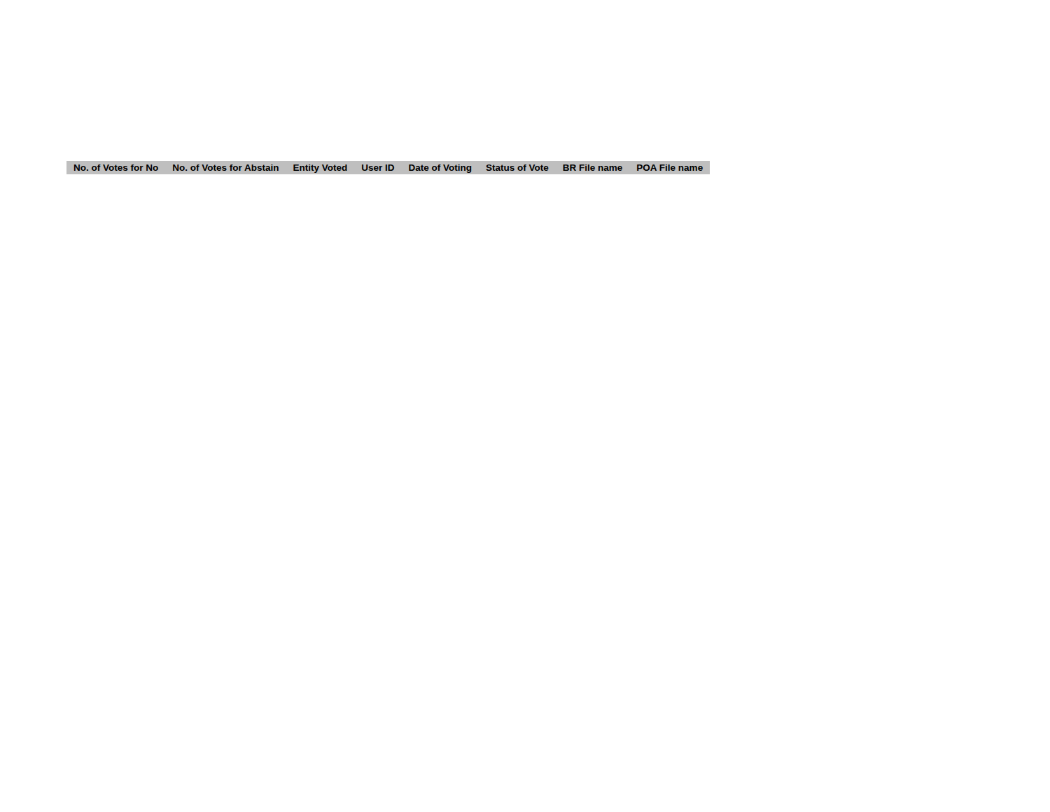| No. of Votes for No | No. of Votes for Abstain | Entity Voted | User ID | Date of Voting | Status of Vote | BR File name | POA File name |
| --- | --- | --- | --- | --- | --- | --- | --- |